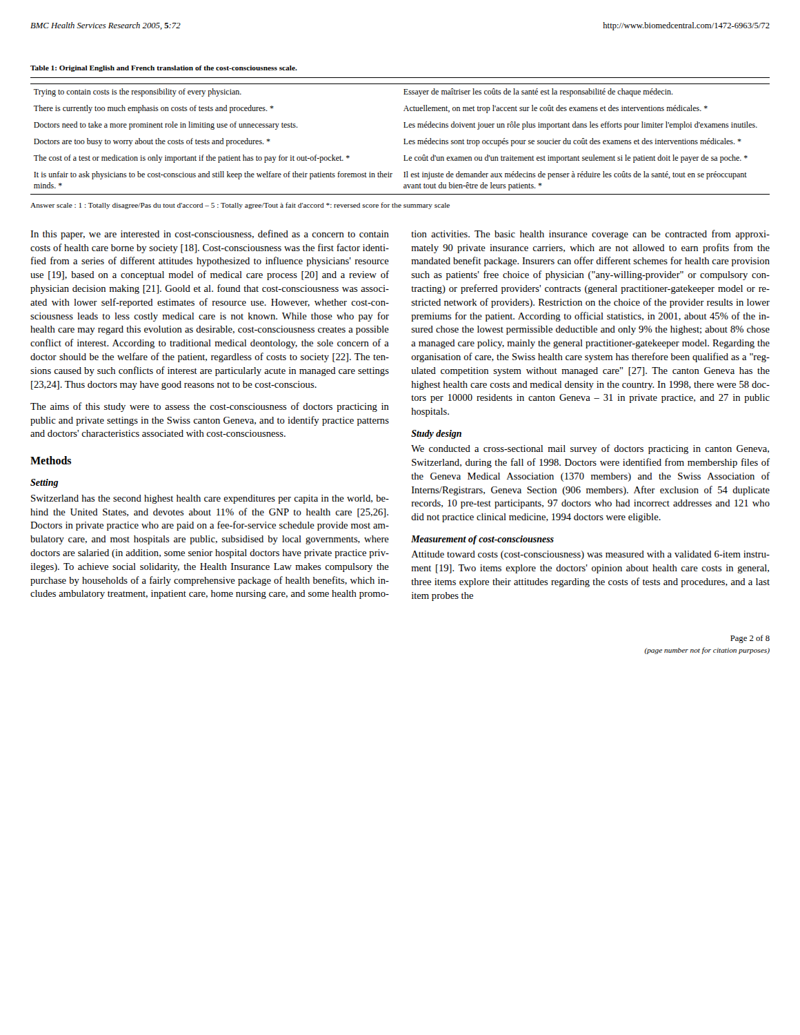BMC Health Services Research 2005, 5:72
http://www.biomedcentral.com/1472-6963/5/72
Table 1: Original English and French translation of the cost-consciousness scale.
| Trying to contain costs is the responsibility of every physician. | Essayer de maîtriser les coûts de la santé est la responsabilité de chaque médecin. |
| There is currently too much emphasis on costs of tests and procedures. * | Actuellement, on met trop l'accent sur le coût des examens et des interventions médicales. * |
| Doctors need to take a more prominent role in limiting use of unnecessary tests. | Les médecins doivent jouer un rôle plus important dans les efforts pour limiter l'emploi d'examens inutiles. |
| Doctors are too busy to worry about the costs of tests and procedures. * | Les médecins sont trop occupés pour se soucier du coût des examens et des interventions médicales. * |
| The cost of a test or medication is only important if the patient has to pay for it out-of-pocket. * | Le coût d'un examen ou d'un traitement est important seulement si le patient doit le payer de sa poche. * |
| It is unfair to ask physicians to be cost-conscious and still keep the welfare of their patients foremost in their minds. * | Il est injuste de demander aux médecins de penser à réduire les coûts de la santé, tout en se préoccupant avant tout du bien-être de leurs patients. * |
Answer scale : 1 : Totally disagree/Pas du tout d'accord – 5 : Totally agree/Tout à fait d'accord *: reversed score for the summary scale
In this paper, we are interested in cost-consciousness, defined as a concern to contain costs of health care borne by society [18]. Cost-consciousness was the first factor identified from a series of different attitudes hypothesized to influence physicians' resource use [19], based on a conceptual model of medical care process [20] and a review of physician decision making [21]. Goold et al. found that cost-consciousness was associated with lower self-reported estimates of resource use. However, whether cost-consciousness leads to less costly medical care is not known. While those who pay for health care may regard this evolution as desirable, cost-consciousness creates a possible conflict of interest. According to traditional medical deontology, the sole concern of a doctor should be the welfare of the patient, regardless of costs to society [22]. The tensions caused by such conflicts of interest are particularly acute in managed care settings [23,24]. Thus doctors may have good reasons not to be cost-conscious.
The aims of this study were to assess the cost-consciousness of doctors practicing in public and private settings in the Swiss canton Geneva, and to identify practice patterns and doctors' characteristics associated with cost-consciousness.
Methods
Setting
Switzerland has the second highest health care expenditures per capita in the world, behind the United States, and devotes about 11% of the GNP to health care [25,26]. Doctors in private practice who are paid on a fee-for-service schedule provide most ambulatory care, and most hospitals are public, subsidised by local governments, where doctors are salaried (in addition, some senior hospital doctors have private practice privileges). To achieve social solidarity, the Health Insurance Law makes compulsory the purchase by households of a fairly comprehensive package of health benefits, which includes ambulatory treatment, inpatient care, home nursing care, and some health promotion activities. The basic health insurance coverage can be contracted from approximately 90 private insurance carriers, which are not allowed to earn profits from the mandated benefit package. Insurers can offer different schemes for health care provision such as patients' free choice of physician ("any-willing-provider" or compulsory contracting) or preferred providers' contracts (general practitioner-gatekeeper model or restricted network of providers). Restriction on the choice of the provider results in lower premiums for the patient. According to official statistics, in 2001, about 45% of the insured chose the lowest permissible deductible and only 9% the highest; about 8% chose a managed care policy, mainly the general practitioner-gatekeeper model. Regarding the organisation of care, the Swiss health care system has therefore been qualified as a "regulated competition system without managed care" [27]. The canton Geneva has the highest health care costs and medical density in the country. In 1998, there were 58 doctors per 10000 residents in canton Geneva – 31 in private practice, and 27 in public hospitals.
Study design
We conducted a cross-sectional mail survey of doctors practicing in canton Geneva, Switzerland, during the fall of 1998. Doctors were identified from membership files of the Geneva Medical Association (1370 members) and the Swiss Association of Interns/Registrars, Geneva Section (906 members). After exclusion of 54 duplicate records, 10 pre-test participants, 97 doctors who had incorrect addresses and 121 who did not practice clinical medicine, 1994 doctors were eligible.
Measurement of cost-consciousness
Attitude toward costs (cost-consciousness) was measured with a validated 6-item instrument [19]. Two items explore the doctors' opinion about health care costs in general, three items explore their attitudes regarding the costs of tests and procedures, and a last item probes the
Page 2 of 8
(page number not for citation purposes)